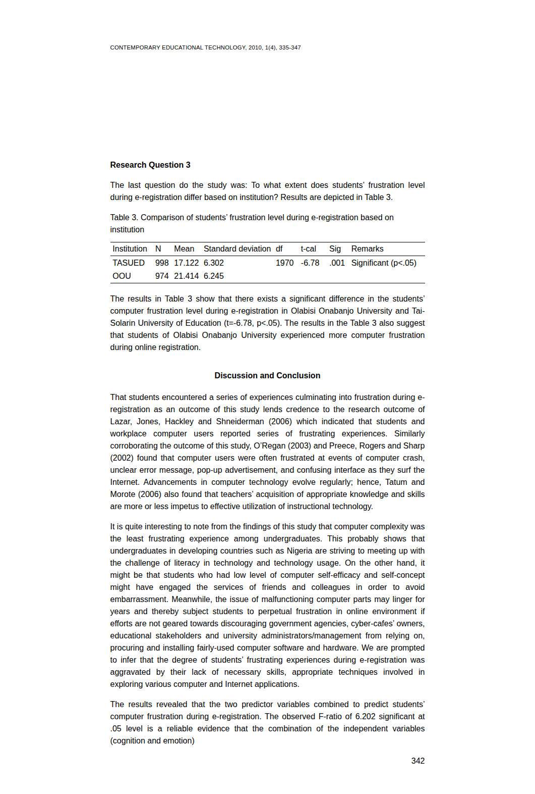CONTEMPORARY EDUCATIONAL TECHNOLOGY, 2010, 1(4), 335-347
Research Question 3
The last question do the study was: To what extent does students’ frustration level during e-registration differ based on institution? Results are depicted in Table 3.
Table 3. Comparison of students’ frustration level during e-registration based on institution
| Institution | N | Mean | Standard deviation | df | t-cal | Sig | Remarks |
| --- | --- | --- | --- | --- | --- | --- | --- |
| TASUED | 998 | 17.122 | 6.302 | 1970 | -6.78 | .001 | Significant (p<.05) |
| OOU | 974 | 21.414 | 6.245 | | | | |
The results in Table 3 show that there exists a significant difference in the students’ computer frustration level during e-registration in Olabisi Onabanjo University and Tai-Solarin University of Education (t=-6.78, p<.05). The results in the Table 3 also suggest that students of Olabisi Onabanjo University experienced more computer frustration during online registration.
Discussion and Conclusion
That students encountered a series of experiences culminating into frustration during e-registration as an outcome of this study lends credence to the research outcome of Lazar, Jones, Hackley and Shneiderman (2006) which indicated that students and workplace computer users reported series of frustrating experiences. Similarly corroborating the outcome of this study, O’Regan (2003) and Preece, Rogers and Sharp (2002) found that computer users were often frustrated at events of computer crash, unclear error message, pop-up advertisement, and confusing interface as they surf the Internet. Advancements in computer technology evolve regularly; hence, Tatum and Morote (2006) also found that teachers’ acquisition of appropriate knowledge and skills are more or less impetus to effective utilization of instructional technology.
It is quite interesting to note from the findings of this study that computer complexity was the least frustrating experience among undergraduates. This probably shows that undergraduates in developing countries such as Nigeria are striving to meeting up with the challenge of literacy in technology and technology usage. On the other hand, it might be that students who had low level of computer self-efficacy and self-concept might have engaged the services of friends and colleagues in order to avoid embarrassment. Meanwhile, the issue of malfunctioning computer parts may linger for years and thereby subject students to perpetual frustration in online environment if efforts are not geared towards discouraging government agencies, cyber-cafes’ owners, educational stakeholders and university administrators/management from relying on, procuring and installing fairly-used computer software and hardware. We are prompted to infer that the degree of students’ frustrating experiences during e-registration was aggravated by their lack of necessary skills, appropriate techniques involved in exploring various computer and Internet applications.
The results revealed that the two predictor variables combined to predict students’ computer frustration during e-registration. The observed F-ratio of 6.202 significant at .05 level is a reliable evidence that the combination of the independent variables (cognition and emotion)
342